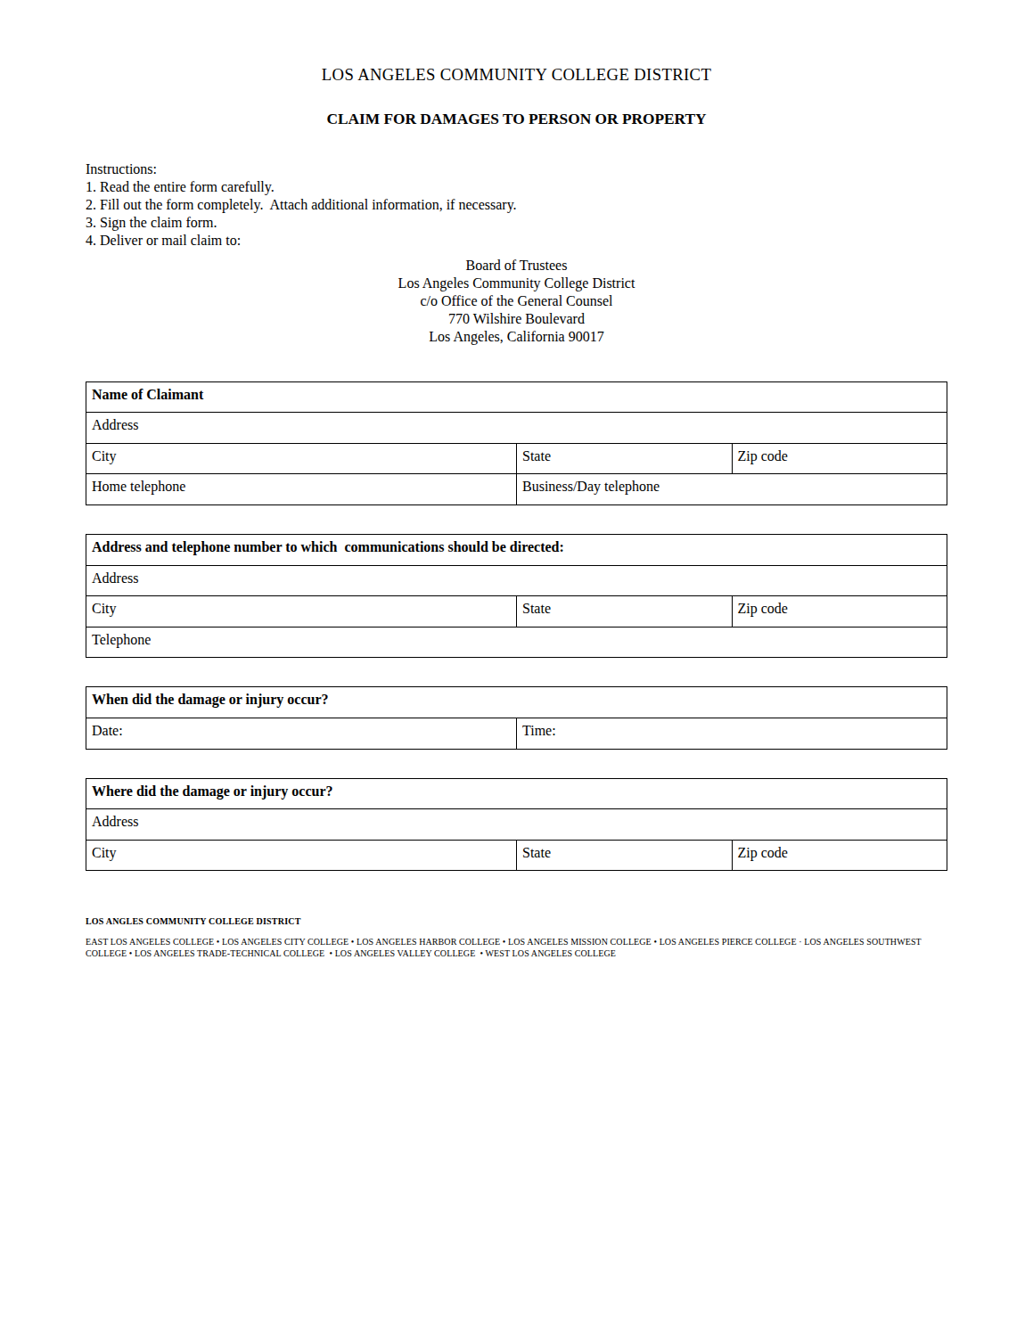LOS ANGELES COMMUNITY COLLEGE DISTRICT
CLAIM FOR DAMAGES TO PERSON OR PROPERTY
Instructions:
1. Read the entire form carefully.
2. Fill out the form completely. Attach additional information, if necessary.
3. Sign the claim form.
4. Deliver or mail claim to:
Board of Trustees
Los Angeles Community College District
c/o Office of the General Counsel
770 Wilshire Boulevard
Los Angeles, California 90017
| Name of Claimant |
| --- |
| Address |
| City | State | Zip code |
| Home telephone | Business/Day telephone |
| Address and telephone number to which communications should be directed: |
| --- |
| Address |
| City | State | Zip code |
| Telephone |
| When did the damage or injury occur? |
| --- |
| Date: | Time: |
| Where did the damage or injury occur? |
| --- |
| Address |
| City | State | Zip code |
LOS ANGLES COMMUNITY COLLEGE DISTRICT
EAST LOS ANGELES COLLEGE • LOS ANGELES CITY COLLEGE • LOS ANGELES HARBOR COLLEGE • LOS ANGELES MISSION COLLEGE • LOS ANGELES PIERCE COLLEGE · LOS ANGELES SOUTHWEST COLLEGE • LOS ANGELES TRADE-TECHNICAL COLLEGE • LOS ANGELES VALLEY COLLEGE • WEST LOS ANGELES COLLEGE